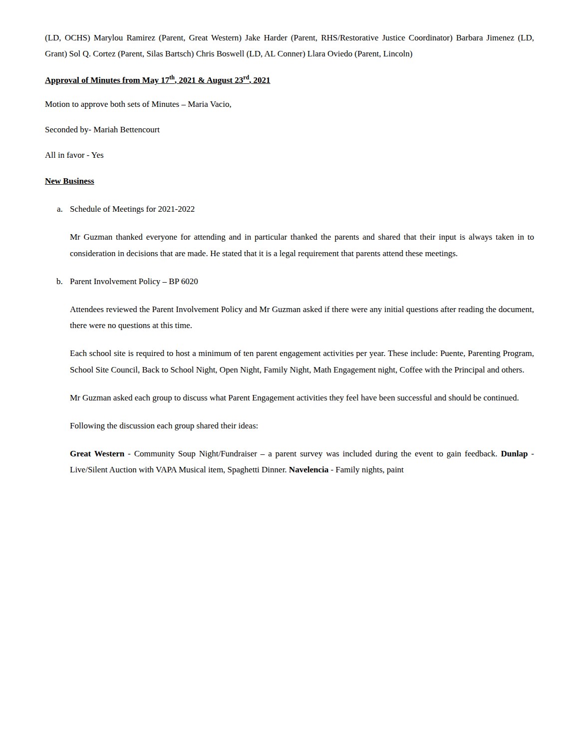(LD, OCHS) Marylou Ramirez (Parent, Great Western) Jake Harder (Parent, RHS/Restorative Justice Coordinator) Barbara Jimenez (LD, Grant) Sol Q. Cortez (Parent, Silas Bartsch) Chris Boswell (LD, AL Conner) Llara Oviedo (Parent, Lincoln)
Approval of Minutes from May 17th, 2021 & August 23rd, 2021
Motion to approve both sets of Minutes – Maria Vacio,
Seconded by- Mariah Bettencourt
All in favor - Yes
New Business
Schedule of Meetings for 2021-2022
Mr Guzman thanked everyone for attending and in particular thanked the parents and shared that their input is always taken in to consideration in decisions that are made. He stated that it is a legal requirement that parents attend these meetings.
Parent Involvement Policy – BP 6020
Attendees reviewed the Parent Involvement Policy and Mr Guzman asked if there were any initial questions after reading the document, there were no questions at this time.
Each school site is required to host a minimum of ten parent engagement activities per year. These include: Puente, Parenting Program, School Site Council, Back to School Night, Open Night, Family Night, Math Engagement night, Coffee with the Principal and others.
Mr Guzman asked each group to discuss what Parent Engagement activities they feel have been successful and should be continued.
Following the discussion each group shared their ideas:
Great Western - Community Soup Night/Fundraiser – a parent survey was included during the event to gain feedback. Dunlap - Live/Silent Auction with VAPA Musical item, Spaghetti Dinner. Navelencia - Family nights, paint